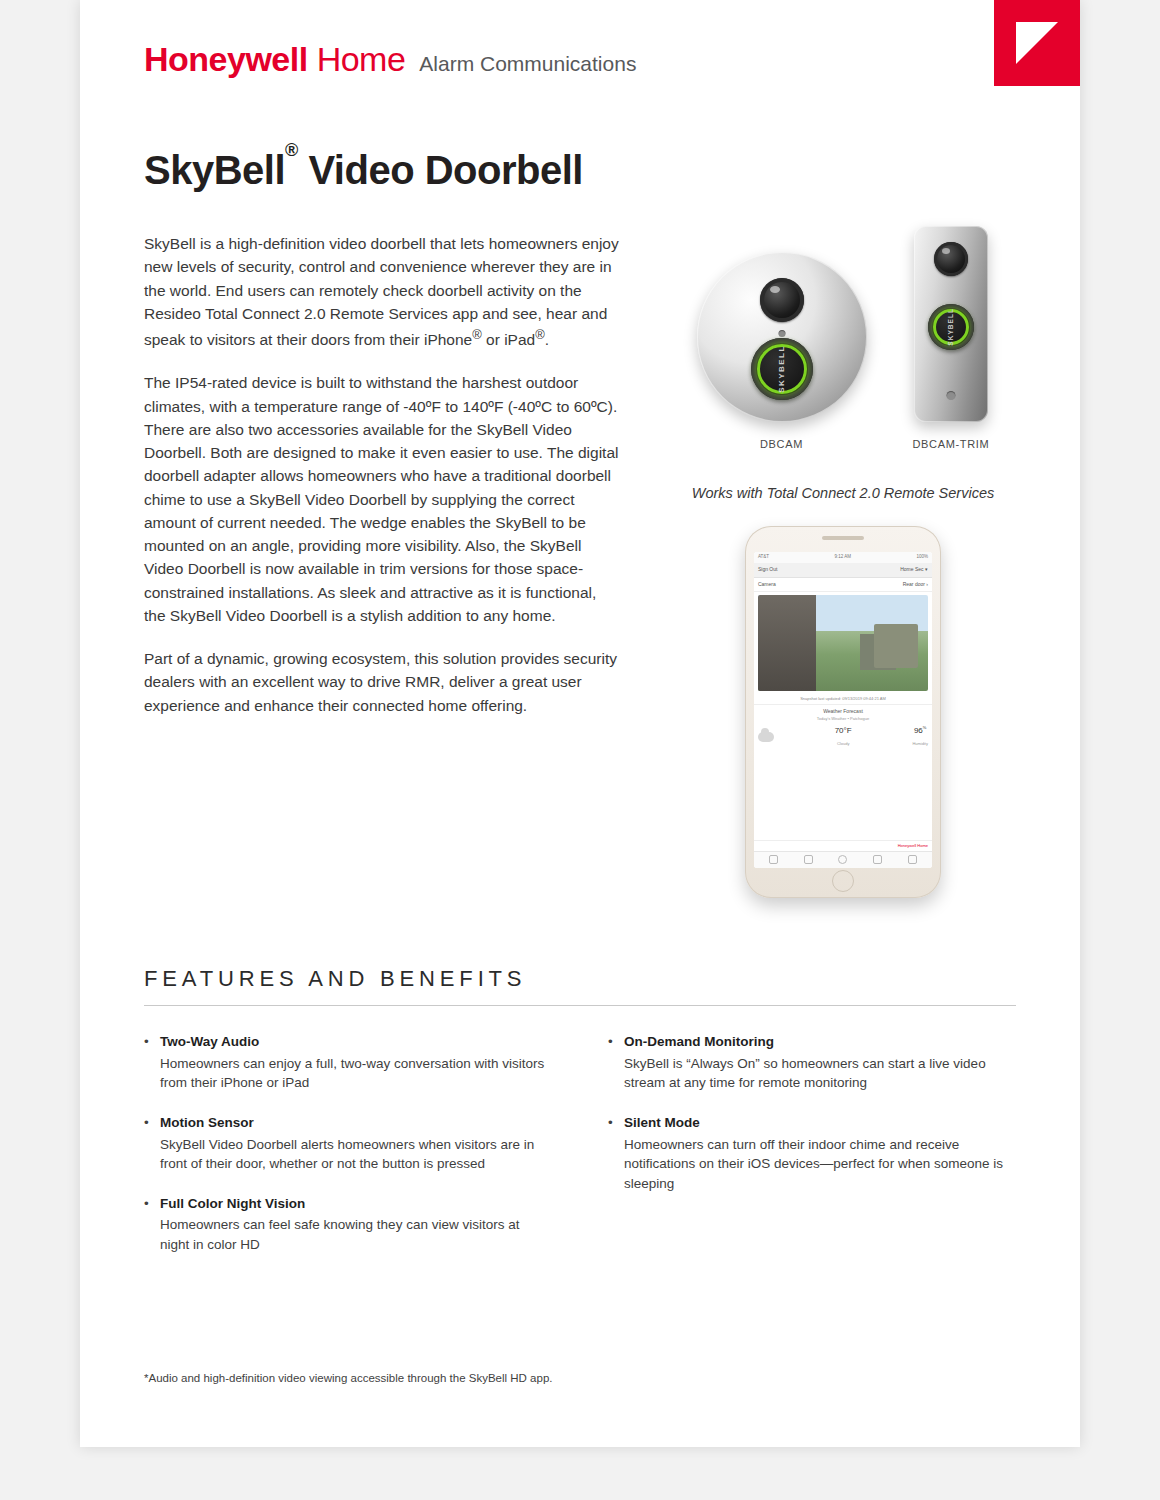Honeywell Home
Alarm Communications
SkyBell® Video Doorbell
SkyBell is a high-definition video doorbell that lets homeowners enjoy new levels of security, control and convenience wherever they are in the world. End users can remotely check doorbell activity on the Resideo Total Connect 2.0 Remote Services app and see, hear and speak to visitors at their doors from their iPhone® or iPad®.
The IP54-rated device is built to withstand the harshest outdoor climates, with a temperature range of -40ºF to 140ºF (-40ºC to 60ºC). There are also two accessories available for the SkyBell Video Doorbell. Both are designed to make it even easier to use. The digital doorbell adapter allows homeowners who have a traditional doorbell chime to use a SkyBell Video Doorbell by supplying the correct amount of current needed. The wedge enables the SkyBell to be mounted on an angle, providing more visibility. Also, the SkyBell Video Doorbell is now available in trim versions for those space-constrained installations. As sleek and attractive as it is functional, the SkyBell Video Doorbell is a stylish addition to any home.
Part of a dynamic, growing ecosystem, this solution provides security dealers with an excellent way to drive RMR, deliver a great user experience and enhance their connected home offering.
SKYBELL
DBCAM
SKYBELL
DBCAM-TRIM
Works with Total Connect 2.0 Remote Services
AT&T 9:12 AM 100%
Sign Out Home Sec ▾
Camera Rear door ›
Snapshot last updated: 09/13/2019 09:44:21 AM
Weather Forecast
Today's Weather • Patchogue
70°F
Cloudy 96%
Humidity
Honeywell Home
FEATURES AND BENEFITS
Two-Way Audio Homeowners can enjoy a full, two-way conversation with visitors from their iPhone or iPad
Motion Sensor SkyBell Video Doorbell alerts homeowners when visitors are in front of their door, whether or not the button is pressed
Full Color Night Vision Homeowners can feel safe knowing they can view visitors at night in color HD
On-Demand Monitoring SkyBell is “Always On” so homeowners can start a live video stream at any time for remote monitoring
Silent Mode Homeowners can turn off their indoor chime and receive notifications on their iOS devices—perfect for when someone is sleeping
*Audio and high-definition video viewing accessible through the SkyBell HD app.